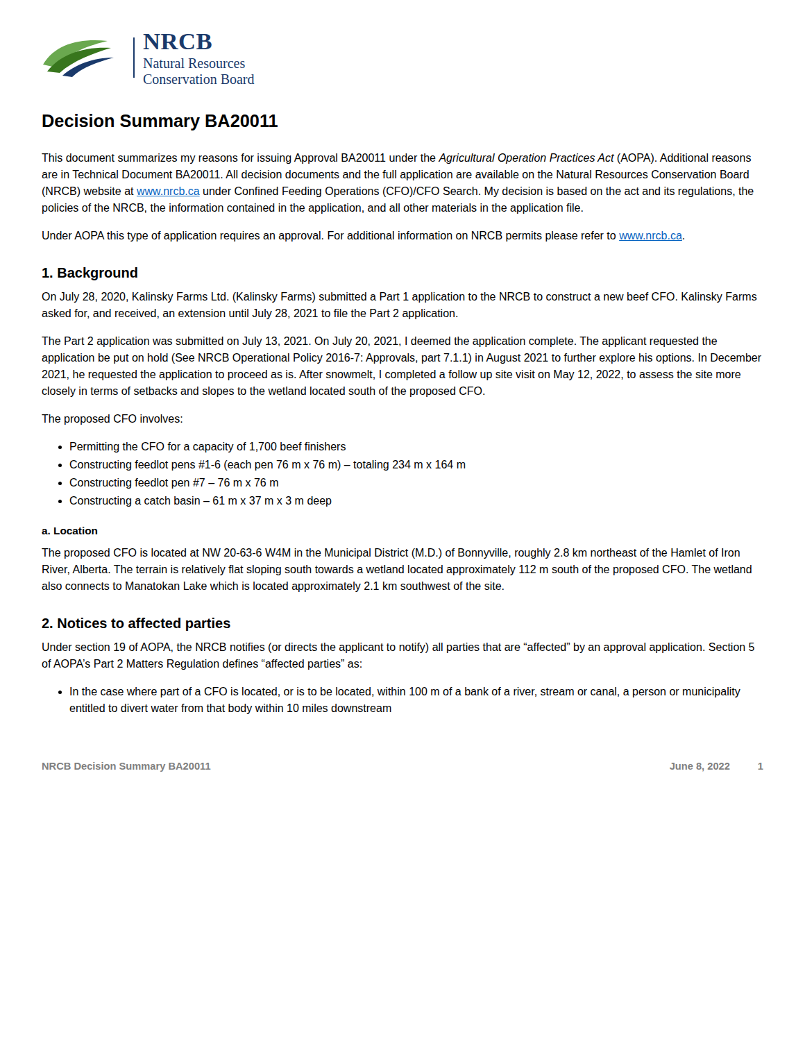NRCB
Natural Resources
Conservation Board
Decision Summary BA20011
This document summarizes my reasons for issuing Approval BA20011 under the Agricultural Operation Practices Act (AOPA). Additional reasons are in Technical Document BA20011. All decision documents and the full application are available on the Natural Resources Conservation Board (NRCB) website at www.nrcb.ca under Confined Feeding Operations (CFO)/CFO Search. My decision is based on the act and its regulations, the policies of the NRCB, the information contained in the application, and all other materials in the application file.
Under AOPA this type of application requires an approval. For additional information on NRCB permits please refer to www.nrcb.ca.
1. Background
On July 28, 2020, Kalinsky Farms Ltd. (Kalinsky Farms) submitted a Part 1 application to the NRCB to construct a new beef CFO. Kalinsky Farms asked for, and received, an extension until July 28, 2021 to file the Part 2 application.
The Part 2 application was submitted on July 13, 2021. On July 20, 2021, I deemed the application complete. The applicant requested the application be put on hold (See NRCB Operational Policy 2016-7: Approvals, part 7.1.1) in August 2021 to further explore his options. In December 2021, he requested the application to proceed as is. After snowmelt, I completed a follow up site visit on May 12, 2022, to assess the site more closely in terms of setbacks and slopes to the wetland located south of the proposed CFO.
The proposed CFO involves:
Permitting the CFO for a capacity of 1,700 beef finishers
Constructing feedlot pens #1-6 (each pen 76 m x 76 m) – totaling 234 m x 164 m
Constructing feedlot pen #7 – 76 m x 76 m
Constructing a catch basin – 61 m x 37 m x 3 m deep
a. Location
The proposed CFO is located at NW 20-63-6 W4M in the Municipal District (M.D.) of Bonnyville, roughly 2.8 km northeast of the Hamlet of Iron River, Alberta. The terrain is relatively flat sloping south towards a wetland located approximately 112 m south of the proposed CFO. The wetland also connects to Manatokan Lake which is located approximately 2.1 km southwest of the site.
2. Notices to affected parties
Under section 19 of AOPA, the NRCB notifies (or directs the applicant to notify) all parties that are “affected” by an approval application. Section 5 of AOPA’s Part 2 Matters Regulation defines “affected parties” as:
In the case where part of a CFO is located, or is to be located, within 100 m of a bank of a river, stream or canal, a person or municipality entitled to divert water from that body within 10 miles downstream
NRCB Decision Summary BA20011
June 8, 2022 1